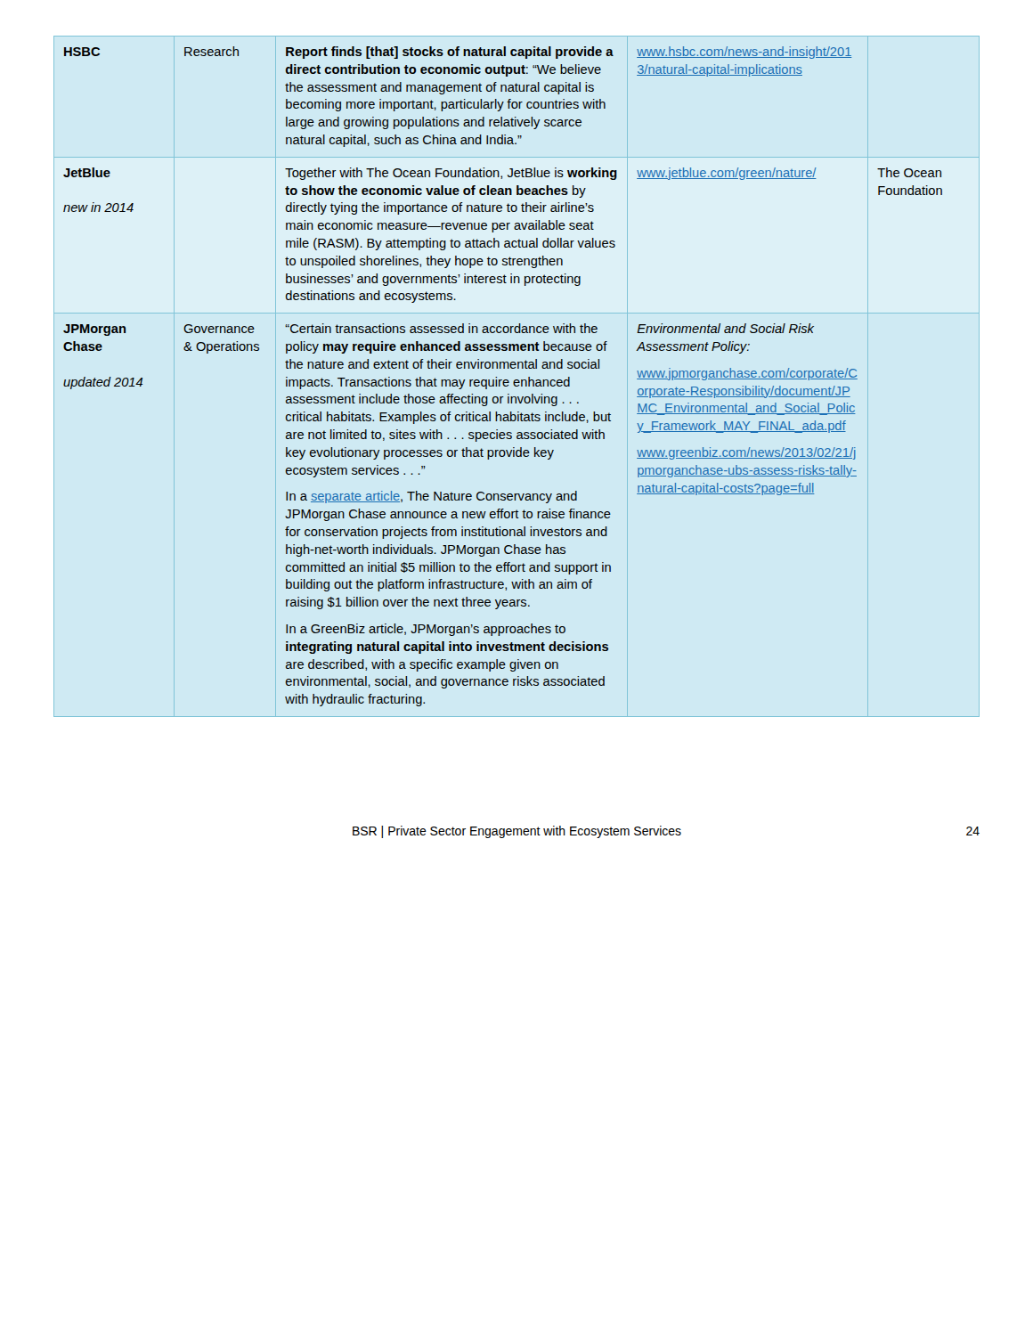| HSBC | Research | Report finds [that] stocks of natural capital provide a direct contribution to economic output : “We believe the assessment and management of natural capital is becoming more important, particularly for countries with large and growing populations and relatively scarce natural capital, such as China and India.” | www.hsbc.com/news-and-insight/2013/natural-capital-implications | |
| JetBlue new in 2014 | | Together with The Ocean Foundation, JetBlue is working to show the economic value of clean beaches by directly tying the importance of nature to their airline’s main economic measure—revenue per available seat mile (RASM). By attempting to attach actual dollar values to unspoiled shorelines, they hope to strengthen businesses’ and governments’ interest in protecting destinations and ecosystems. | www.jetblue.com/green/nature/ | The Ocean Foundation |
| JPMorgan Chase updated 2014 | Governance & Operations | “Certain transactions assessed in accordance with the policy may require enhanced assessment because of the nature and extent of their environmental and social impacts. Transactions that may require enhanced assessment include those affecting or involving . . . critical habitats. Examples of critical habitats include, but are not limited to, sites with . . . species associated with key evolutionary processes or that provide key ecosystem services . . .” In a separate article , The Nature Conservancy and JPMorgan Chase announce a new effort to raise finance for conservation projects from institutional investors and high-net-worth individuals. JPMorgan Chase has committed an initial $5 million to the effort and support in building out the platform infrastructure, with an aim of raising $1 billion over the next three years. In a GreenBiz article, JPMorgan’s approaches to integrating natural capital into investment decisions are described, with a specific example given on environmental, social, and governance risks associated with hydraulic fracturing. | Environmental and Social Risk Assessment Policy: www.jpmorganchase.com/corporate/Corporate-Responsibility/document/JPMC_Environmental_and_Social_Policy_Framework_MAY_FINAL_ada.pdf www.greenbiz.com/news/2013/02/21/jpmorganchase-ubs-assess-risks-tally-natural-capital-costs?page=full | |
BSR | Private Sector Engagement with Ecosystem Services 24